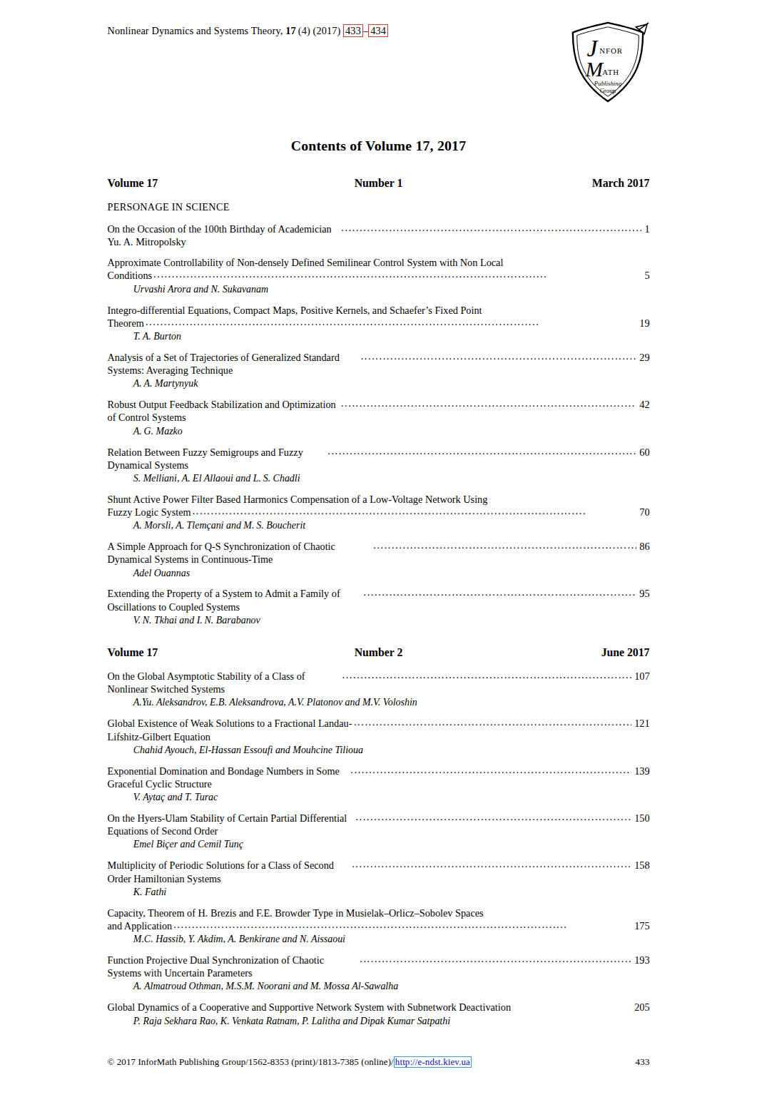Nonlinear Dynamics and Systems Theory, 17 (4) (2017) 433–434
J NFOR M ATH Publishing Group
Contents of Volume 17, 2017
Volume 17 Number 1 March 2017
PERSONAGE IN SCIENCE
On the Occasion of the 100th Birthday of Academician Yu. A. Mitropolsky ........................................................................................................... 1
Approximate Controllability of Non-densely Defined Semilinear Control System with Non Local Conditions ........................................................................................................... 5 Urvashi Arora and N. Sukavanam
Integro-differential Equations, Compact Maps, Positive Kernels, and Schaefer’s Fixed Point Theorem ........................................................................................................... 19 T. A. Burton
Analysis of a Set of Trajectories of Generalized Standard Systems: Averaging Technique ........................................................................................................... 29 A. A. Martynyuk
Robust Output Feedback Stabilization and Optimization of Control Systems ........................................................................................................... 42 A. G. Mazko
Relation Between Fuzzy Semigroups and Fuzzy Dynamical Systems ........................................................................................................... 60 S. Melliani, A. El Allaoui and L. S. Chadli
Shunt Active Power Filter Based Harmonics Compensation of a Low-Voltage Network Using Fuzzy Logic System ........................................................................................................... 70 A. Morsli, A. Tlemçani and M. S. Boucherit
A Simple Approach for Q-S Synchronization of Chaotic Dynamical Systems in Continuous-Time ........................................................................................................... 86 Adel Ouannas
Extending the Property of a System to Admit a Family of Oscillations to Coupled Systems ........................................................................................................... 95 V. N. Tkhai and I. N. Barabanov
Volume 17 Number 2 June 2017
On the Global Asymptotic Stability of a Class of Nonlinear Switched Systems ........................................................................................................... 107 A.Yu. Aleksandrov, E.B. Aleksandrova, A.V. Platonov and M.V. Voloshin
Global Existence of Weak Solutions to a Fractional Landau-Lifshitz-Gilbert Equation ........................................................................................................... 121 Chahid Ayouch, El-Hassan Essoufi and Mouhcine Tilioua
Exponential Domination and Bondage Numbers in Some Graceful Cyclic Structure ........................................................................................................... 139 V. Aytaç and T. Turac
On the Hyers-Ulam Stability of Certain Partial Differential Equations of Second Order ........................................................................................................... 150 Emel Biçer and Cemil Tunç
Multiplicity of Periodic Solutions for a Class of Second Order Hamiltonian Systems ........................................................................................................... 158 K. Fathi
Capacity, Theorem of H. Brezis and F.E. Browder Type in Musielak–Orlicz–Sobolev Spaces and Application ........................................................................................................... 175 M.C. Hassib, Y. Akdim, A. Benkirane and N. Aissaoui
Function Projective Dual Synchronization of Chaotic Systems with Uncertain Parameters ........................................................................................................... 193 A. Almatroud Othman, M.S.M. Noorani and M. Mossa Al-Sawalha
Global Dynamics of a Cooperative and Supportive Network System with Subnetwork Deactivation 205 P. Raja Sekhara Rao, K. Venkata Ratnam, P. Lalitha and Dipak Kumar Satpathi
© 2017 InforMath Publishing Group/1562-8353 (print)/1813-7385 (online)/http://e-ndst.kiev.ua 433